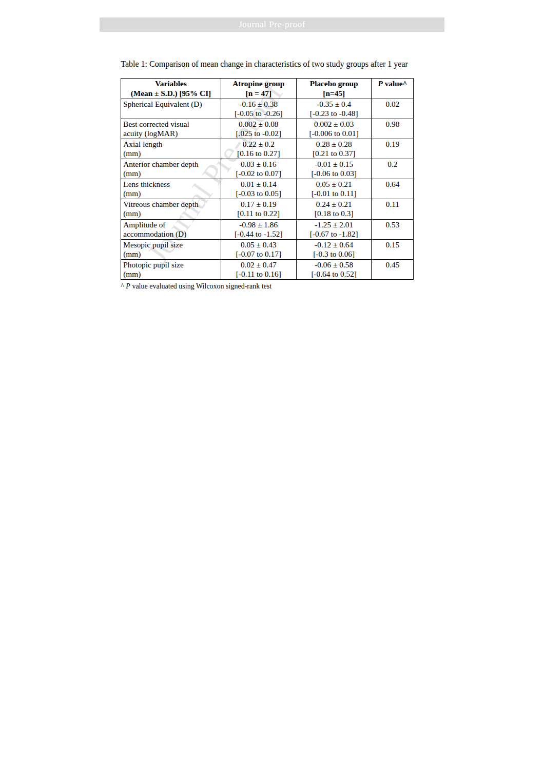Journal Pre-proof
Journal Pre-proof
Table 1: Comparison of mean change in characteristics of two study groups after 1 year
| Variables (Mean ± S.D.) [95% CI] | Atropine group [n = 47] | Placebo group [n=45] | P value^ |
| --- | --- | --- | --- |
| Spherical Equivalent (D) | -0.16 ± 0.38 [-0.05 to -0.26] | -0.35 ± 0.4 [-0.23 to -0.48] | 0.02 |
| Best corrected visual acuity (logMAR) | 0.002 ± 0.08 [.025 to -0.02] | 0.002 ± 0.03 [-0.006 to 0.01] | 0.98 |
| Axial length (mm) | 0.22 ± 0.2 [0.16 to 0.27] | 0.28 ± 0.28 [0.21 to 0.37] | 0.19 |
| Anterior chamber depth (mm) | 0.03 ± 0.16 [-0.02 to 0.07] | -0.01 ± 0.15 [-0.06 to 0.03] | 0.2 |
| Lens thickness (mm) | 0.01 ± 0.14 [-0.03 to 0.05] | 0.05 ± 0.21 [-0.01 to 0.11] | 0.64 |
| Vitreous chamber depth (mm) | 0.17 ± 0.19 [0.11 to 0.22] | 0.24 ± 0.21 [0.18 to 0.3] | 0.11 |
| Amplitude of accommodation (D) | -0.98 ± 1.86 [-0.44 to -1.52] | -1.25 ± 2.01 [-0.67 to -1.82] | 0.53 |
| Mesopic pupil size (mm) | 0.05 ± 0.43 [-0.07 to 0.17] | -0.12 ± 0.64 [-0.3 to 0.06] | 0.15 |
| Photopic pupil size (mm) | 0.02 ± 0.47 [-0.11 to 0.16] | -0.06 ± 0.58 [-0.64 to 0.52] | 0.45 |
^ P value evaluated using Wilcoxon signed-rank test